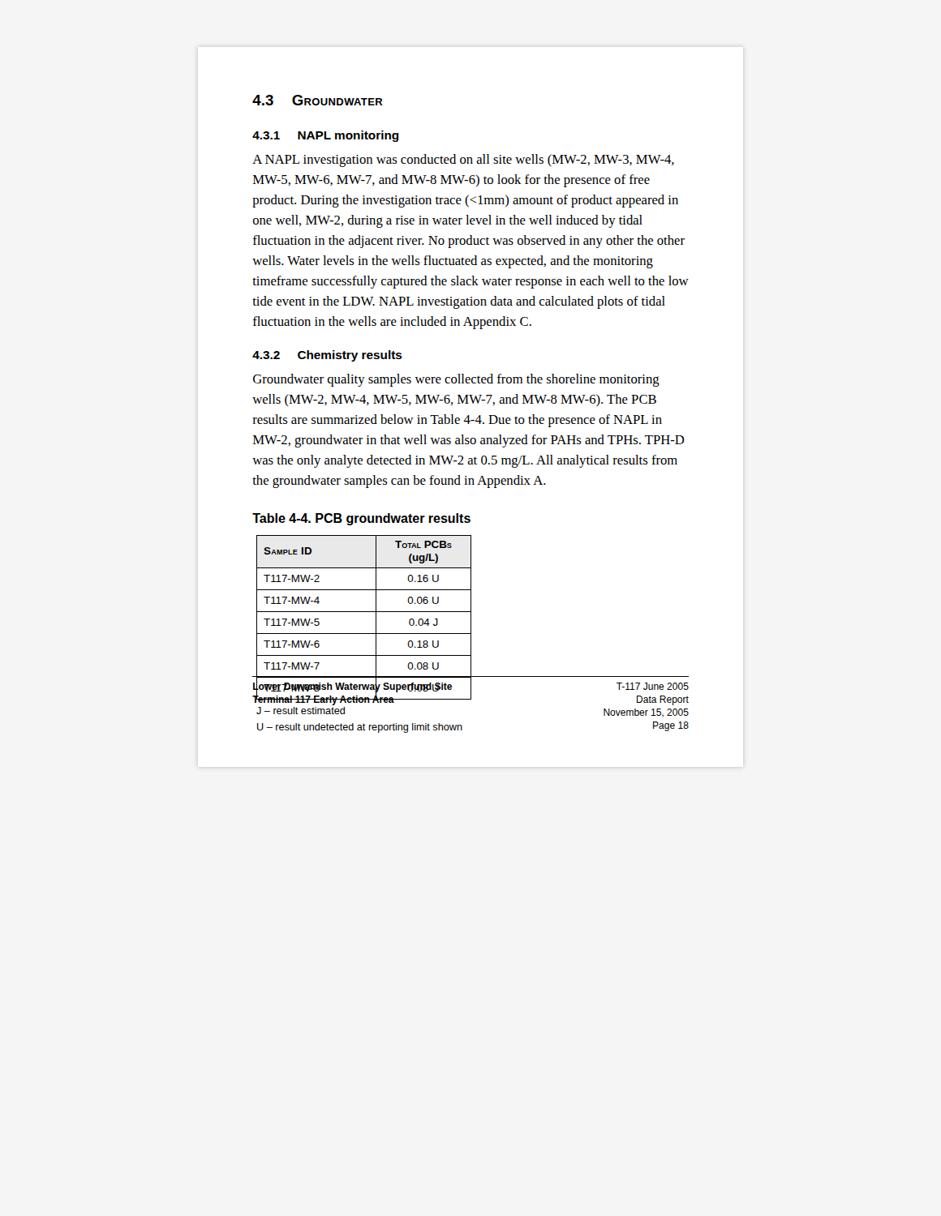4.3 Groundwater
4.3.1 NAPL monitoring
A NAPL investigation was conducted on all site wells (MW-2, MW-3, MW-4, MW-5, MW-6, MW-7, and MW-8 MW-6) to look for the presence of free product. During the investigation trace (<1mm) amount of product appeared in one well, MW-2, during a rise in water level in the well induced by tidal fluctuation in the adjacent river. No product was observed in any other the other wells. Water levels in the wells fluctuated as expected, and the monitoring timeframe successfully captured the slack water response in each well to the low tide event in the LDW. NAPL investigation data and calculated plots of tidal fluctuation in the wells are included in Appendix C.
4.3.2 Chemistry results
Groundwater quality samples were collected from the shoreline monitoring wells (MW-2, MW-4, MW-5, MW-6, MW-7, and MW-8 MW-6). The PCB results are summarized below in Table 4-4. Due to the presence of NAPL in MW-2, groundwater in that well was also analyzed for PAHs and TPHs. TPH-D was the only analyte detected in MW-2 at 0.5 mg/L. All analytical results from the groundwater samples can be found in Appendix A.
Table 4-4. PCB groundwater results
| Sample ID | Total PCBs (ug/L) |
| --- | --- |
| T117-MW-2 | 0.16 U |
| T117-MW-4 | 0.06 U |
| T117-MW-5 | 0.04 J |
| T117-MW-6 | 0.18 U |
| T117-MW-7 | 0.08 U |
| T117-MW-8 | 0.08 U |
J – result estimated
U – result undetected at reporting limit shown
Lower Duwamish Waterway Superfund Site
Terminal 117 Early Action Area
T-117 June 2005
Data Report
November 15, 2005
Page 18